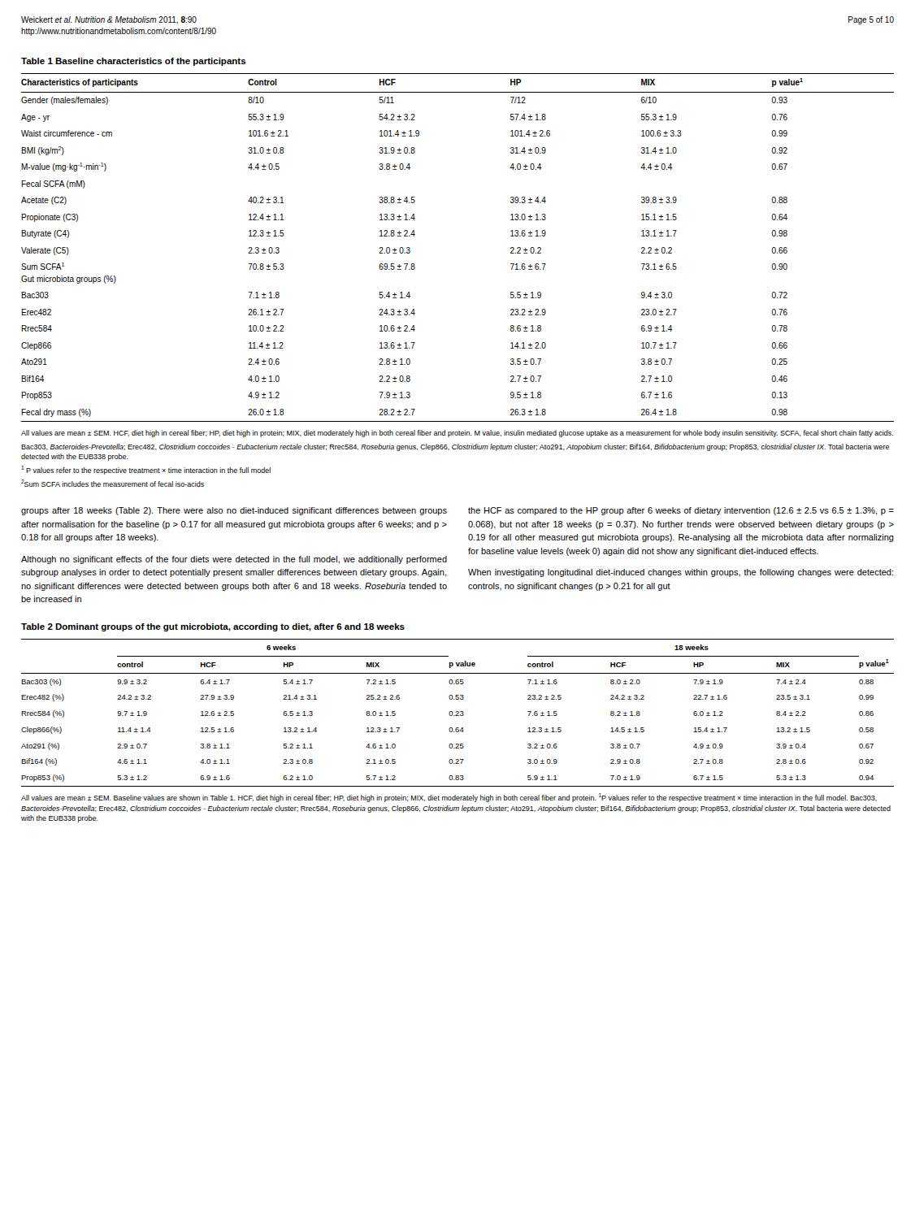Weickert et al. Nutrition & Metabolism 2011, 8:90
http://www.nutritionandmetabolism.com/content/8/1/90
Page 5 of 10
Table 1 Baseline characteristics of the participants
| Characteristics of participants | Control | HCF | HP | MIX | p value 1 |
| --- | --- | --- | --- | --- | --- |
| Gender (males/females) | 8/10 | 5/11 | 7/12 | 6/10 | 0.93 |
| Age - yr | 55.3 ± 1.9 | 54.2 ± 3.2 | 57.4 ± 1.8 | 55.3 ± 1.9 | 0.76 |
| Waist circumference - cm | 101.6 ± 2.1 | 101.4 ± 1.9 | 101.4 ± 2.6 | 100.6 ± 3.3 | 0.99 |
| BMI (kg/m 2 ) | 31.0 ± 0.8 | 31.9 ± 0.8 | 31.4 ± 0.9 | 31.4 ± 1.0 | 0.92 |
| M-value (mg·kg -1 ·min -1 ) | 4.4 ± 0.5 | 3.8 ± 0.4 | 4.0 ± 0.4 | 4.4 ± 0.4 | 0.67 |
| Fecal SCFA (mM) | | | | | |
| Acetate (C2) | 40.2 ± 3.1 | 38.8 ± 4.5 | 39.3 ± 4.4 | 39.8 ± 3.9 | 0.88 |
| Propionate (C3) | 12.4 ± 1.1 | 13.3 ± 1.4 | 13.0 ± 1.3 | 15.1 ± 1.5 | 0.64 |
| Butyrate (C4) | 12.3 ± 1.5 | 12.8 ± 2.4 | 13.6 ± 1.9 | 13.1 ± 1.7 | 0.98 |
| Valerate (C5) | 2.3 ± 0.3 | 2.0 ± 0.3 | 2.2 ± 0.2 | 2.2 ± 0.2 | 0.66 |
| Sum SCFA 1 Gut microbiota groups (%) | 70.8 ± 5.3 | 69.5 ± 7.8 | 71.6 ± 6.7 | 73.1 ± 6.5 | 0.90 |
| Bac303 | 7.1 ± 1.8 | 5.4 ± 1.4 | 5.5 ± 1.9 | 9.4 ± 3.0 | 0.72 |
| Erec482 | 26.1 ± 2.7 | 24.3 ± 3.4 | 23.2 ± 2.9 | 23.0 ± 2.7 | 0.76 |
| Rrec584 | 10.0 ± 2.2 | 10.6 ± 2.4 | 8.6 ± 1.8 | 6.9 ± 1.4 | 0.78 |
| Clep866 | 11.4 ± 1.2 | 13.6 ± 1.7 | 14.1 ± 2.0 | 10.7 ± 1.7 | 0.66 |
| Ato291 | 2.4 ± 0.6 | 2.8 ± 1.0 | 3.5 ± 0.7 | 3.8 ± 0.7 | 0.25 |
| Bif164 | 4.0 ± 1.0 | 2.2 ± 0.8 | 2.7 ± 0.7 | 2.7 ± 1.0 | 0.46 |
| Prop853 | 4.9 ± 1.2 | 7.9 ± 1.3 | 9.5 ± 1.8 | 6.7 ± 1.6 | 0.13 |
| Fecal dry mass (%) | 26.0 ± 1.8 | 28.2 ± 2.7 | 26.3 ± 1.8 | 26.4 ± 1.8 | 0.98 |
All values are mean ± SEM. HCF, diet high in cereal fiber; HP, diet high in protein; MIX, diet moderately high in both cereal fiber and protein. M value, insulin mediated glucose uptake as a measurement for whole body insulin sensitivity. SCFA, fecal short chain fatty acids.
Bac303, Bacteroides-Prevotella; Erec482, Clostridium coccoides - Eubacterium rectale cluster; Rrec584, Roseburia genus, Clep866, Clostridium leptum cluster; Ato291, Atopobium cluster; Bif164, Bifidobacterium group; Prop853, clostridial cluster IX. Total bacteria were detected with the EUB338 probe.
1 P values refer to the respective treatment × time interaction in the full model
2Sum SCFA includes the measurement of fecal iso-acids
groups after 18 weeks (Table 2). There were also no diet-induced significant differences between groups after normalisation for the baseline (p > 0.17 for all measured gut microbiota groups after 6 weeks; and p > 0.18 for all groups after 18 weeks).
Although no significant effects of the four diets were detected in the full model, we additionally performed subgroup analyses in order to detect potentially present smaller differences between dietary groups. Again, no significant differences were detected between groups both after 6 and 18 weeks. Roseburia tended to be increased in
the HCF as compared to the HP group after 6 weeks of dietary intervention (12.6 ± 2.5 vs 6.5 ± 1.3%, p = 0.068), but not after 18 weeks (p = 0.37). No further trends were observed between dietary groups (p > 0.19 for all other measured gut microbiota groups). Re-analysing all the microbiota data after normalizing for baseline value levels (week 0) again did not show any significant diet-induced effects.
When investigating longitudinal diet-induced changes within groups, the following changes were detected: controls, no significant changes (p > 0.21 for all gut
Table 2 Dominant groups of the gut microbiota, according to diet, after 6 and 18 weeks
| | 6 weeks | | 18 weeks | |
| --- | --- | --- | --- | --- |
| | control | HCF | HP | MIX | p value | control | HCF | HP | MIX | p value 1 |
| Bac303 (%) | 9.9 ± 3.2 | 6.4 ± 1.7 | 5.4 ± 1.7 | 7.2 ± 1.5 | 0.65 | 7.1 ± 1.6 | 8.0 ± 2.0 | 7.9 ± 1.9 | 7.4 ± 2.4 | 0.88 |
| Erec482 (%) | 24.2 ± 3.2 | 27.9 ± 3.9 | 21.4 ± 3.1 | 25.2 ± 2.6 | 0.53 | 23.2 ± 2.5 | 24.2 ± 3.2 | 22.7 ± 1.6 | 23.5 ± 3.1 | 0.99 |
| Rrec584 (%) | 9.7 ± 1.9 | 12.6 ± 2.5 | 6.5 ± 1.3 | 8.0 ± 1.5 | 0.23 | 7.6 ± 1.5 | 8.2 ± 1.8 | 6.0 ± 1.2 | 8.4 ± 2.2 | 0.86 |
| Clep866(%) | 11.4 ± 1.4 | 12.5 ± 1.6 | 13.2 ± 1.4 | 12.3 ± 1.7 | 0.64 | 12.3 ± 1.5 | 14.5 ± 1.5 | 15.4 ± 1.7 | 13.2 ± 1.5 | 0.58 |
| Ato291 (%) | 2.9 ± 0.7 | 3.8 ± 1.1 | 5.2 ± 1.1 | 4.6 ± 1.0 | 0.25 | 3.2 ± 0.6 | 3.8 ± 0.7 | 4.9 ± 0.9 | 3.9 ± 0.4 | 0.67 |
| Bif164 (%) | 4.6 ± 1.1 | 4.0 ± 1.1 | 2.3 ± 0.8 | 2.1 ± 0.5 | 0.27 | 3.0 ± 0.9 | 2.9 ± 0.8 | 2.7 ± 0.8 | 2.8 ± 0.6 | 0.92 |
| Prop853 (%) | 5.3 ± 1.2 | 6.9 ± 1.6 | 6.2 ± 1.0 | 5.7 ± 1.2 | 0.83 | 5.9 ± 1.1 | 7.0 ± 1.9 | 6.7 ± 1.5 | 5.3 ± 1.3 | 0.94 |
All values are mean ± SEM. Baseline values are shown in Table 1. HCF, diet high in cereal fiber; HP, diet high in protein; MIX, diet moderately high in both cereal fiber and protein. 1P values refer to the respective treatment × time interaction in the full model. Bac303, Bacteroides-Prevotella; Erec482, Clostridium coccoides - Eubacterium rectale cluster; Rrec584, Roseburia genus, Clep866, Clostridium leptum cluster; Ato291, Atopobium cluster; Bif164, Bifidobacterium group; Prop853, clostridial cluster IX. Total bacteria were detected with the EUB338 probe.